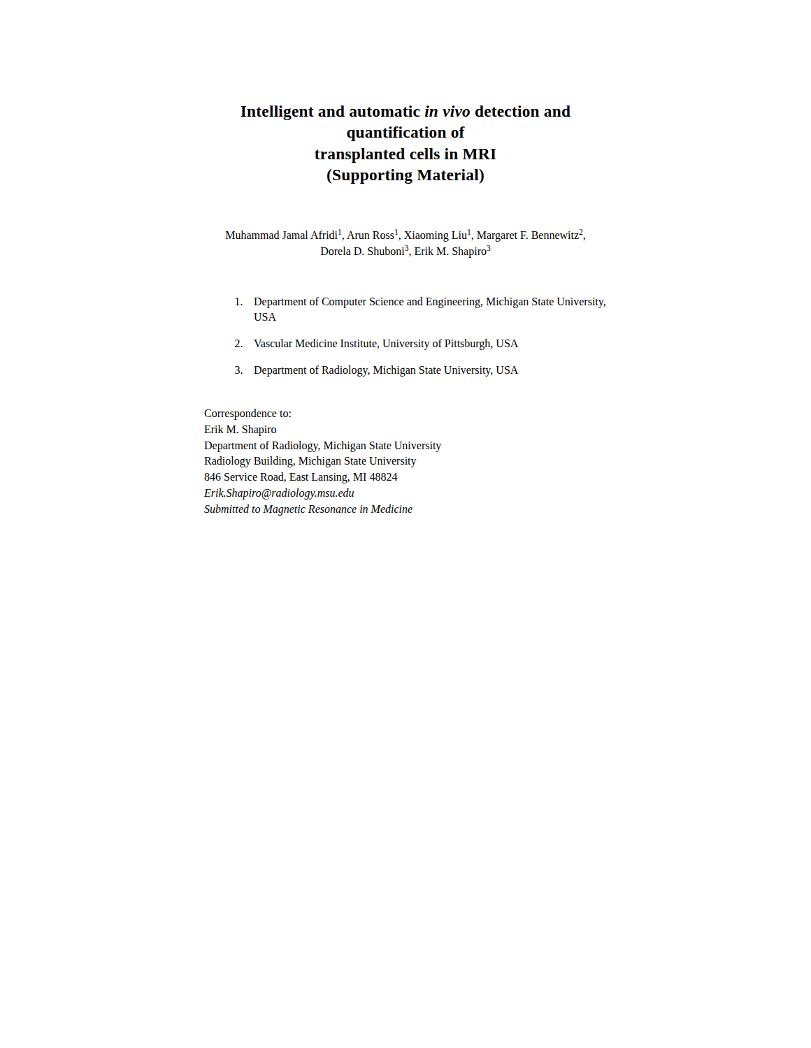Intelligent and automatic in vivo detection and quantification of
transplanted cells in MRI
(Supporting Material)
Muhammad Jamal Afridi1, Arun Ross1, Xiaoming Liu1, Margaret F. Bennewitz2,
Dorela D. Shuboni3, Erik M. Shapiro3
Department of Computer Science and Engineering, Michigan State University, USA
Vascular Medicine Institute, University of Pittsburgh, USA
Department of Radiology, Michigan State University, USA
Correspondence to:
Erik M. Shapiro
Department of Radiology, Michigan State University
Radiology Building, Michigan State University
846 Service Road, East Lansing, MI 48824
Erik.Shapiro@radiology.msu.edu
Submitted to Magnetic Resonance in Medicine